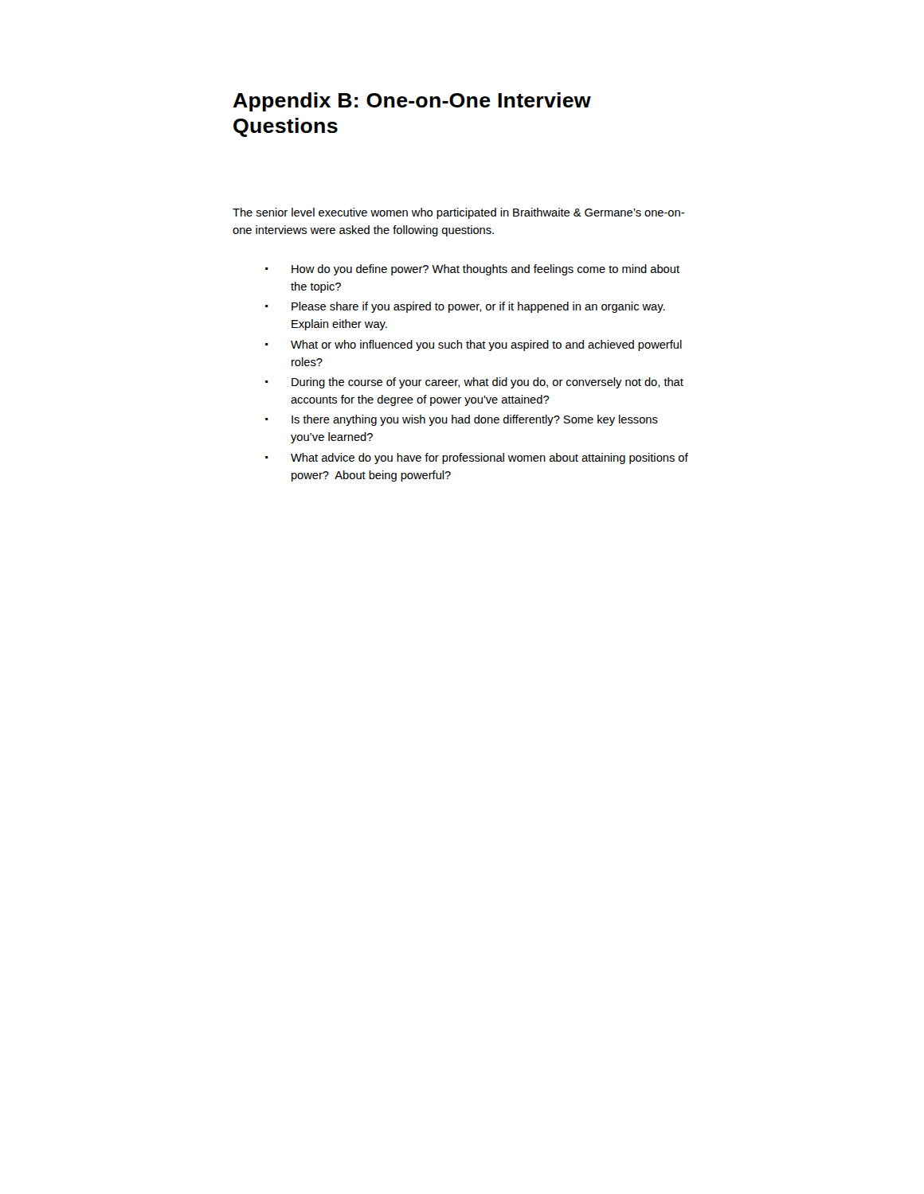Appendix B: One-on-One Interview Questions
The senior level executive women who participated in Braithwaite & Germane’s one-on-one interviews were asked the following questions.
How do you define power? What thoughts and feelings come to mind about the topic?
Please share if you aspired to power, or if it happened in an organic way. Explain either way.
What or who influenced you such that you aspired to and achieved powerful roles?
During the course of your career, what did you do, or conversely not do, that accounts for the degree of power you've attained?
Is there anything you wish you had done differently? Some key lessons you’ve learned?
What advice do you have for professional women about attaining positions of power? About being powerful?